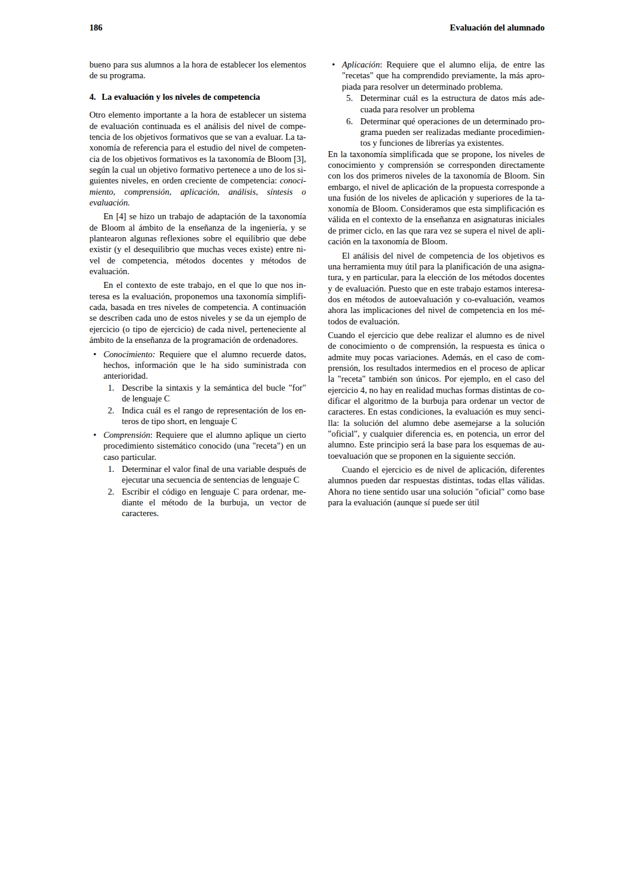186 Evaluación del alumnado
bueno para sus alumnos a la hora de establecer los elementos de su programa.
4. La evaluación y los niveles de competencia
Otro elemento importante a la hora de establecer un sistema de evaluación continuada es el análisis del nivel de competencia de los objetivos formativos que se van a evaluar. La taxonomía de referencia para el estudio del nivel de competencia de los objetivos formativos es la taxonomía de Bloom [3], según la cual un objetivo formativo pertenece a uno de los siguientes niveles, en orden creciente de competencia: conocimiento, comprensión, aplicación, análisis, síntesis o evaluación.
En [4] se hizo un trabajo de adaptación de la taxonomía de Bloom al ámbito de la enseñanza de la ingeniería, y se plantearon algunas reflexiones sobre el equilibrio que debe existir (y el desequilibrio que muchas veces existe) entre nivel de competencia, métodos docentes y métodos de evaluación.
En el contexto de este trabajo, en el que lo que nos interesa es la evaluación, proponemos una taxonomía simplificada, basada en tres niveles de competencia. A continuación se describen cada uno de estos niveles y se da un ejemplo de ejercicio (o tipo de ejercicio) de cada nivel, perteneciente al ámbito de la enseñanza de la programación de ordenadores.
Conocimiento: Requiere que el alumno recuerde datos, hechos, información que le ha sido suministrada con anterioridad.
Describe la sintaxis y la semántica del bucle "for" de lenguaje C
Indica cuál es el rango de representación de los enteros de tipo short, en lenguaje C
Comprensión: Requiere que el alumno aplique un cierto procedimiento sistemático conocido (una "receta") en un caso particular.
Determinar el valor final de una variable después de ejecutar una secuencia de sentencias de lenguaje C
Escribir el código en lenguaje C para ordenar, mediante el método de la burbuja, un vector de caracteres.
Aplicación: Requiere que el alumno elija, de entre las "recetas" que ha comprendido previamente, la más apropiada para resolver un determinado problema.
Determinar cuál es la estructura de datos más adecuada para resolver un problema
Determinar qué operaciones de un determinado programa pueden ser realizadas mediante procedimientos y funciones de librerías ya existentes.
En la taxonomía simplificada que se propone, los niveles de conocimiento y comprensión se corresponden directamente con los dos primeros niveles de la taxonomía de Bloom. Sin embargo, el nivel de aplicación de la propuesta corresponde a una fusión de los niveles de aplicación y superiores de la taxonomía de Bloom. Consideramos que esta simplificación es válida en el contexto de la enseñanza en asignaturas iniciales de primer ciclo, en las que rara vez se supera el nivel de aplicación en la taxonomía de Bloom.
El análisis del nivel de competencia de los objetivos es una herramienta muy útil para la planificación de una asignatura, y en particular, para la elección de los métodos docentes y de evaluación. Puesto que en este trabajo estamos interesados en métodos de autoevaluación y co-evaluación, veamos ahora las implicaciones del nivel de competencia en los métodos de evaluación.
Cuando el ejercicio que debe realizar el alumno es de nivel de conocimiento o de comprensión, la respuesta es única o admite muy pocas variaciones. Además, en el caso de comprensión, los resultados intermedios en el proceso de aplicar la "receta" también son únicos. Por ejemplo, en el caso del ejercicio 4, no hay en realidad muchas formas distintas de codificar el algoritmo de la burbuja para ordenar un vector de caracteres. En estas condiciones, la evaluación es muy sencilla: la solución del alumno debe asemejarse a la solución "oficial", y cualquier diferencia es, en potencia, un error del alumno. Este principio será la base para los esquemas de autoevaluación que se proponen en la siguiente sección.
Cuando el ejercicio es de nivel de aplicación, diferentes alumnos pueden dar respuestas distintas, todas ellas válidas. Ahora no tiene sentido usar una solución "oficial" como base para la evaluación (aunque sí puede ser útil